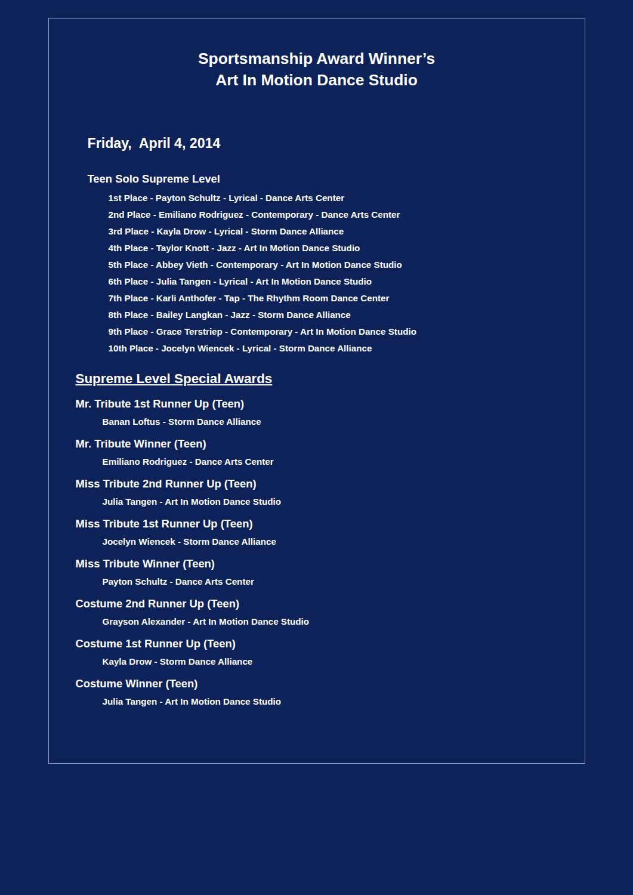Sportsmanship Award Winner’s
Art In Motion Dance Studio
Friday, April 4, 2014
Teen Solo Supreme Level
1st Place - Payton Schultz - Lyrical - Dance Arts Center
2nd Place - Emiliano Rodriguez - Contemporary - Dance Arts Center
3rd Place - Kayla Drow - Lyrical - Storm Dance Alliance
4th Place - Taylor Knott - Jazz - Art In Motion Dance Studio
5th Place - Abbey Vieth - Contemporary - Art In Motion Dance Studio
6th Place - Julia Tangen - Lyrical - Art In Motion Dance Studio
7th Place - Karli Anthofer - Tap - The Rhythm Room Dance Center
8th Place - Bailey Langkan - Jazz - Storm Dance Alliance
9th Place - Grace Terstriep - Contemporary - Art In Motion Dance Studio
10th Place - Jocelyn Wiencek - Lyrical - Storm Dance Alliance
Supreme Level Special Awards
Mr. Tribute 1st Runner Up (Teen)
Banan Loftus - Storm Dance Alliance
Mr. Tribute Winner (Teen)
Emiliano Rodriguez - Dance Arts Center
Miss Tribute 2nd Runner Up (Teen)
Julia Tangen - Art In Motion Dance Studio
Miss Tribute 1st Runner Up (Teen)
Jocelyn Wiencek - Storm Dance Alliance
Miss Tribute Winner (Teen)
Payton Schultz - Dance Arts Center
Costume 2nd Runner Up (Teen)
Grayson Alexander - Art In Motion Dance Studio
Costume 1st Runner Up (Teen)
Kayla Drow - Storm Dance Alliance
Costume Winner (Teen)
Julia Tangen - Art In Motion Dance Studio